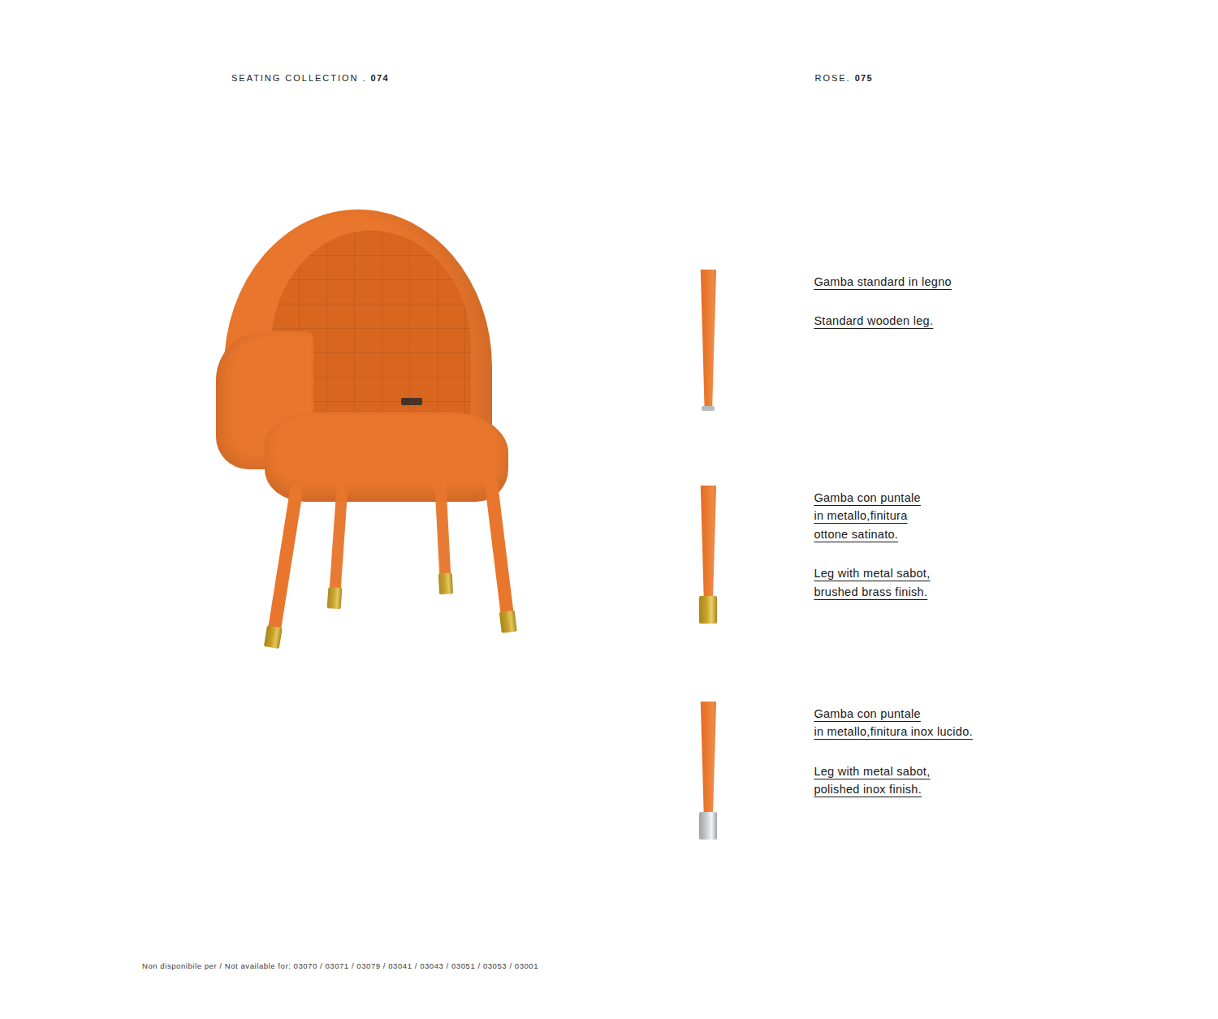Seating Collection . 074
Rose. 075
Gamba standard in legno
Standard wooden leg.
Gamba con puntale in metallo,finitura ottone satinato.
Leg with metal sabot, brushed brass finish.
Gamba con puntale in metallo,finitura inox lucido.
Leg with metal sabot, polished inox finish.
Non disponibile per / Not available for: 03070 / 03071 / 03079 / 03041 / 03043 / 03051 / 03053 / 03001